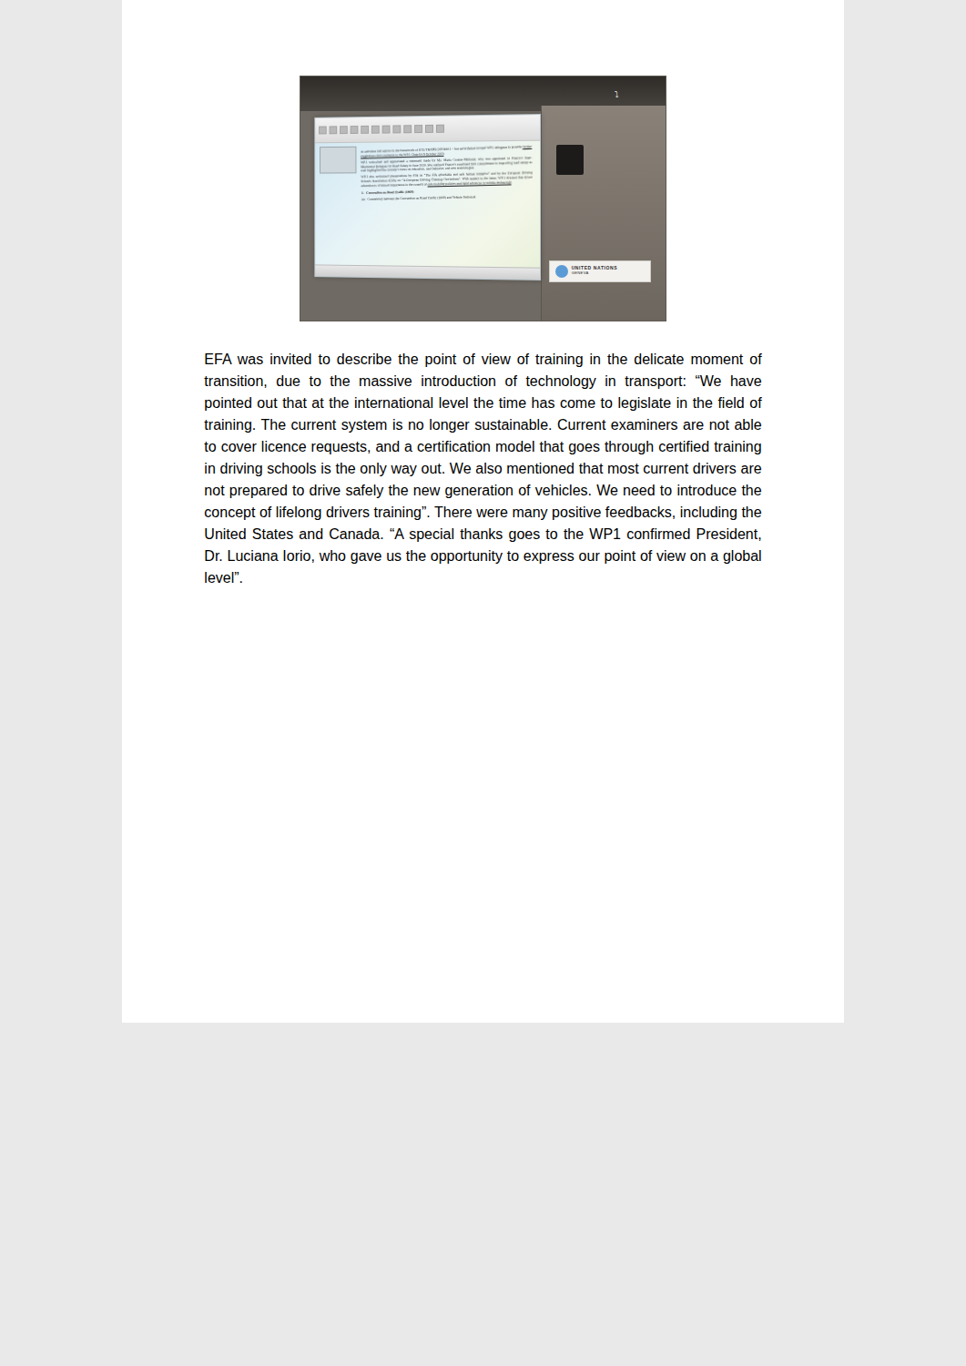on activities and actions in the framework of ECE/TRANS/288/Add.1 – but nevertheless invited WP.1 delegates to provide further suggestions and comments to the WP.1 Chair by 9 October 2020.
WP.1 welcomed and appreciated a statement made by Ms. Marie Gautier-Melleray, who was appointed as France’s Inter-Ministerial Delegate for Road Safety in June 2020. She outlined France’s continued firm commitment to improving road safety as well highlighted the country’s focus on education, user behavior, and new technologies.
WP.1 also welcomed presentations by FIA on “The FIA affordable and safe helmet initiative” and by the European Driving Schools Association (EFA) on “A European Driving Training Curriculum”. With respect to the latter, WP.1 stressed that driver education is of utmost importance in the context of safe mobility policies and rapid advances in vehicle technology.
3. Convention on Road Traffic (1968)
(a) Consistency between the Convention on Road Traffic (1968) and Vehicle Technical
⤵
UNITED NATIONSGENEVA
EFA was invited to describe the point of view of training in the delicate moment of transition, due to the massive introduction of technology in transport: “We have pointed out that at the international level the time has come to legislate in the field of training. The current system is no longer sustainable. Current examiners are not able to cover licence requests, and a certification model that goes through certified training in driving schools is the only way out. We also mentioned that most current drivers are not prepared to drive safely the new generation of vehicles. We need to introduce the concept of lifelong drivers training”. There were many positive feedbacks, including the United States and Canada. “A special thanks goes to the WP1 confirmed President, Dr. Luciana Iorio, who gave us the opportunity to express our point of view on a global level”.